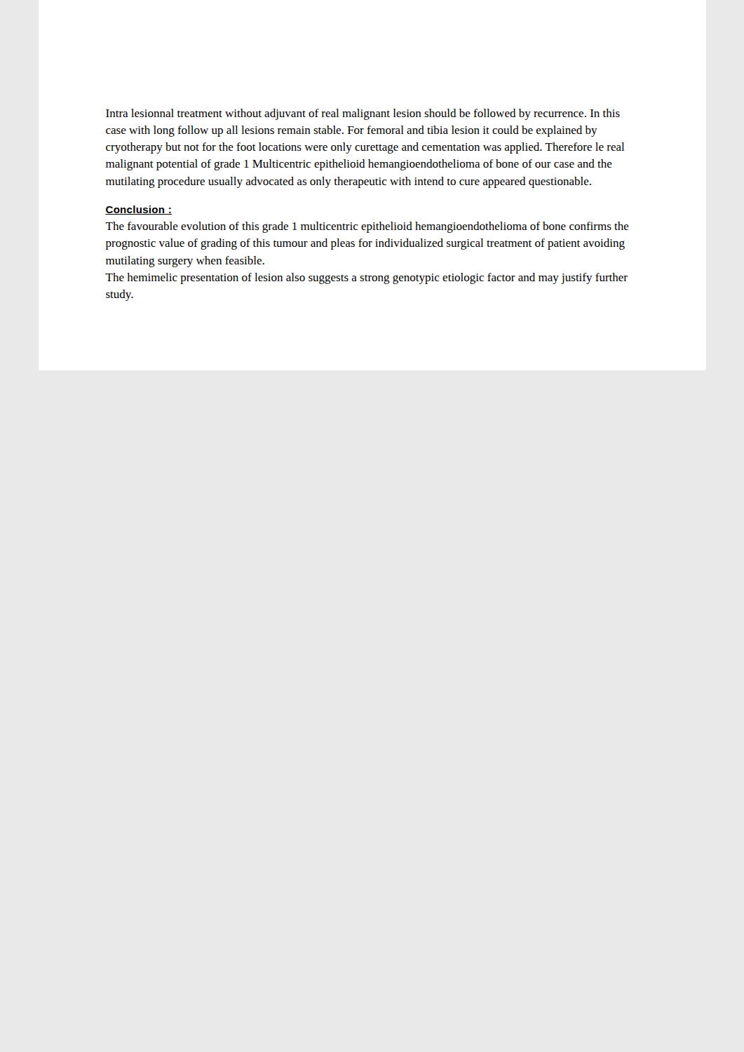Intra lesionnal treatment without adjuvant of real malignant lesion should be followed by recurrence. In this case with long follow up all lesions remain stable. For femoral and tibia lesion it could be explained by cryotherapy but not for the foot locations were only curettage and cementation was applied. Therefore le real malignant potential of grade 1 Multicentric epithelioid hemangioendothelioma of bone of our case and the mutilating procedure usually advocated as only therapeutic with intend to cure appeared questionable.
Conclusion :
The favourable evolution of this grade 1 multicentric epithelioid hemangioendothelioma of bone confirms the prognostic value of grading of this tumour and pleas for individualized surgical treatment of patient avoiding mutilating surgery when feasible.
The hemimelic presentation of lesion also suggests a strong genotypic etiologic factor and may justify further study.